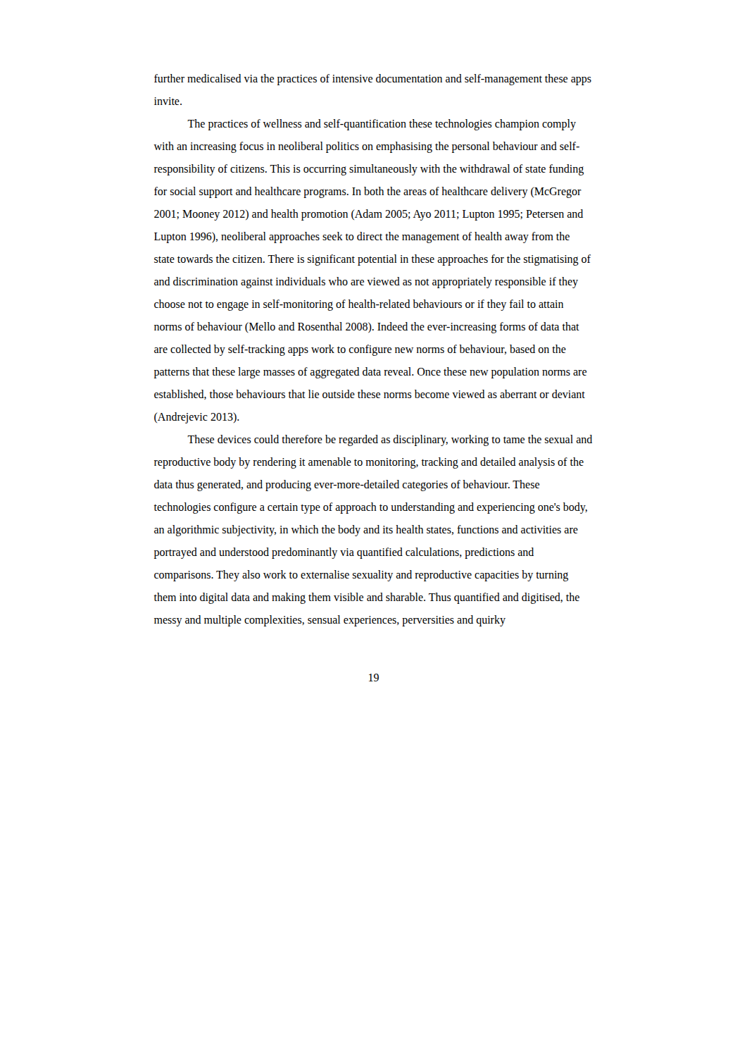further medicalised via the practices of intensive documentation and self-management these apps invite.
The practices of wellness and self-quantification these technologies champion comply with an increasing focus in neoliberal politics on emphasising the personal behaviour and self-responsibility of citizens. This is occurring simultaneously with the withdrawal of state funding for social support and healthcare programs. In both the areas of healthcare delivery (McGregor 2001; Mooney 2012) and health promotion (Adam 2005; Ayo 2011; Lupton 1995; Petersen and Lupton 1996), neoliberal approaches seek to direct the management of health away from the state towards the citizen. There is significant potential in these approaches for the stigmatising of and discrimination against individuals who are viewed as not appropriately responsible if they choose not to engage in self-monitoring of health-related behaviours or if they fail to attain norms of behaviour (Mello and Rosenthal 2008). Indeed the ever-increasing forms of data that are collected by self-tracking apps work to configure new norms of behaviour, based on the patterns that these large masses of aggregated data reveal. Once these new population norms are established, those behaviours that lie outside these norms become viewed as aberrant or deviant (Andrejevic 2013).
These devices could therefore be regarded as disciplinary, working to tame the sexual and reproductive body by rendering it amenable to monitoring, tracking and detailed analysis of the data thus generated, and producing ever-more-detailed categories of behaviour. These technologies configure a certain type of approach to understanding and experiencing one's body, an algorithmic subjectivity, in which the body and its health states, functions and activities are portrayed and understood predominantly via quantified calculations, predictions and comparisons. They also work to externalise sexuality and reproductive capacities by turning them into digital data and making them visible and sharable. Thus quantified and digitised, the messy and multiple complexities, sensual experiences, perversities and quirky
19